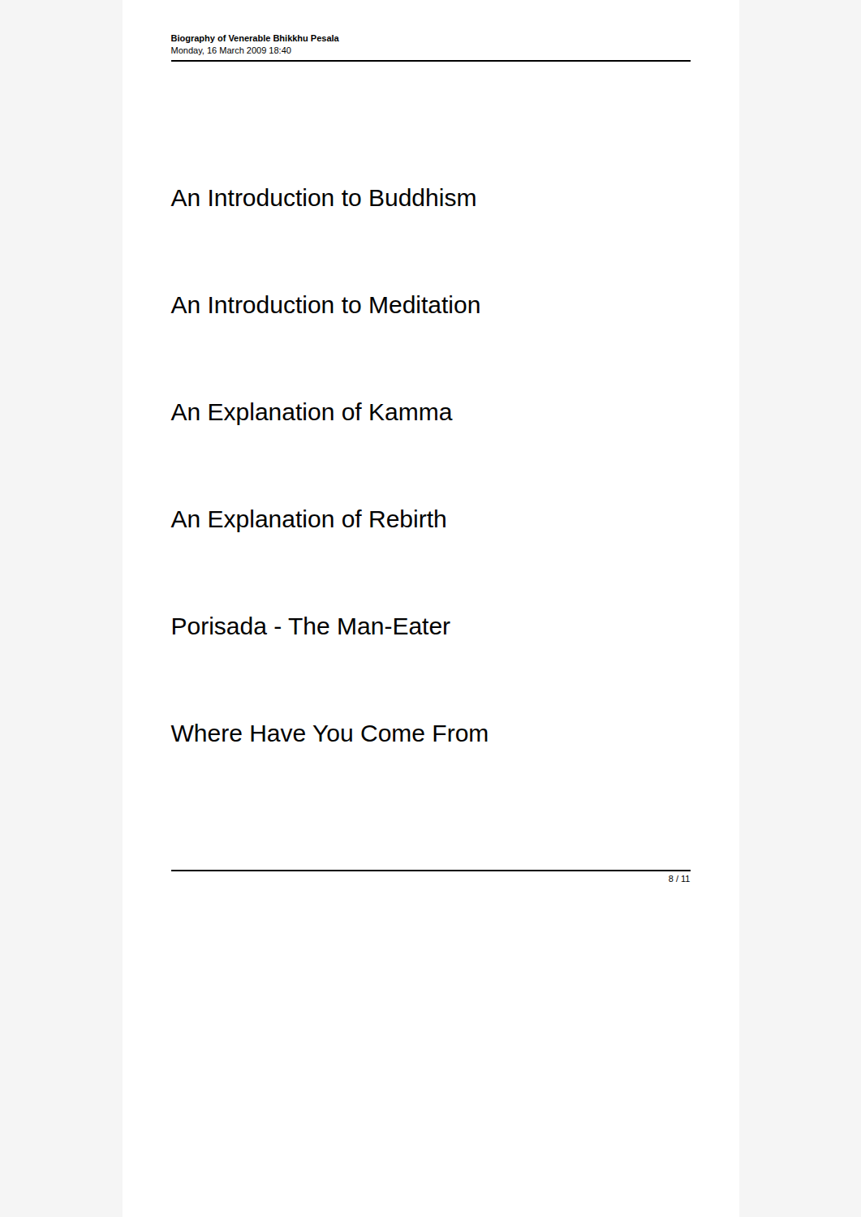Biography of Venerable Bhikkhu Pesala
Monday, 16 March 2009 18:40
An Introduction to Buddhism
An Introduction to Meditation
An Explanation of Kamma
An Explanation of Rebirth
Porisada - The Man-Eater
Where Have You Come From
8 / 11